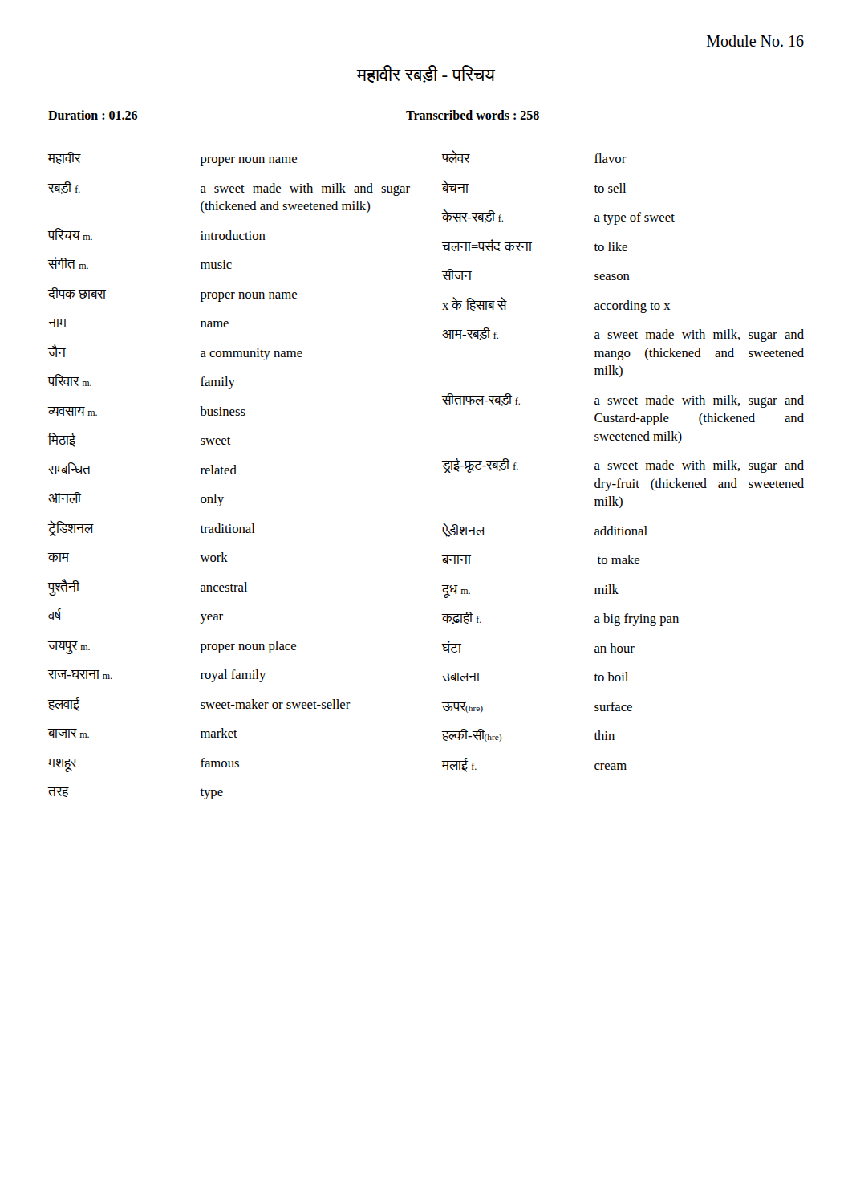Module No. 16
महावीर रबड़ी - परिचय
Duration : 01.26
Transcribed words : 258
| महावीर | proper noun name |
| रबड़ी f. | a sweet made with milk and sugar (thickened and sweetened milk) |
| परिचय m. | introduction |
| संगीत m. | music |
| दीपक छाबरा | proper noun name |
| नाम | name |
| जैन | a community name |
| परिवार m. | family |
| व्यवसाय m. | business |
| मिठाई | sweet |
| सम्बन्धित | related |
| ऑनली | only |
| ट्रेडिशनल | traditional |
| काम | work |
| पुश्तैनी | ancestral |
| वर्ष | year |
| जयपुर m. | proper noun place |
| राज-घराना m. | royal family |
| हलवाई | sweet-maker or sweet-seller |
| बाजार m. | market |
| मशहूर | famous |
| तरह | type |
| फ्लेवर | flavor |
| बेचना | to sell |
| केसर-रबड़ी f. | a type of sweet |
| चलना=पसंद करना | to like |
| सीजन | season |
| x के हिसाब से | according to x |
| आम-रबड़ी f. | a sweet made with milk, sugar and mango (thickened and sweetened milk) |
| सीताफल-रबड़ी f. | a sweet made with milk, sugar and Custard-apple (thickened and sweetened milk) |
| ड्राई-फ्रूट-रबड़ी f. | a sweet made with milk, sugar and dry-fruit (thickened and sweetened milk) |
| ऐड़ीशनल | additional |
| बनाना | to make |
| दूध m. | milk |
| कढ़ाही f. | a big frying pan |
| घंटा | an hour |
| उबालना | to boil |
| ऊपर (hre) | surface |
| हल्की-सी (hre) | thin |
| मलाई f. | cream |